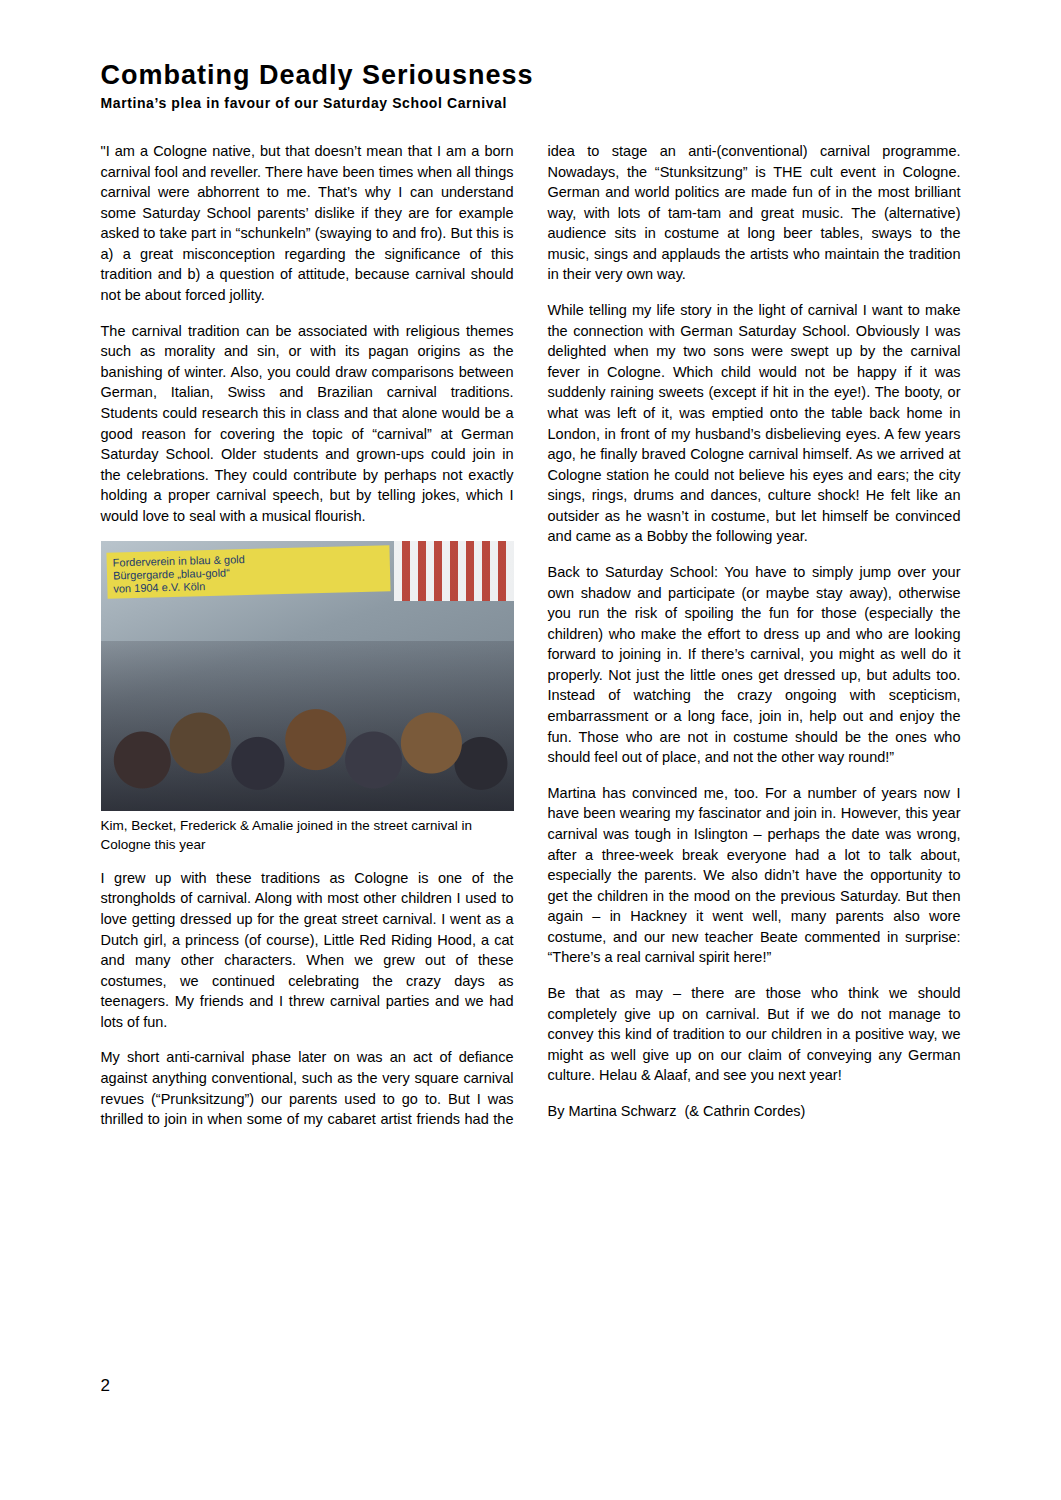Combating Deadly Seriousness
Martina’s plea in favour of our Saturday School Carnival
"I am a Cologne native, but that doesn’t mean that I am a born carnival fool and reveller. There have been times when all things carnival were abhorrent to me. That’s why I can understand some Saturday School parents’ dislike if they are for example asked to take part in “schunkeln” (swaying to and fro). But this is a) a great misconception regarding the significance of this tradition and b) a question of attitude, because carnival should not be about forced jollity.
The carnival tradition can be associated with religious themes such as morality and sin, or with its pagan origins as the banishing of winter. Also, you could draw comparisons between German, Italian, Swiss and Brazilian carnival traditions. Students could research this in class and that alone would be a good reason for covering the topic of “carnival” at German Saturday School. Older students and grown-ups could join in the celebrations. They could contribute by perhaps not exactly holding a proper carnival speech, but by telling jokes, which I would love to seal with a musical flourish.
Forderverein in blau & gold
Bürgergarde „blau-gold“
von 1904 e.V. Köln
Kim, Becket, Frederick & Amalie joined in the street carnival in Cologne this year
I grew up with these traditions as Cologne is one of the strongholds of carnival. Along with most other children I used to love getting dressed up for the great street carnival. I went as a Dutch girl, a princess (of course), Little Red Riding Hood, a cat and many other characters. When we grew out of these costumes, we continued celebrating the crazy days as teenagers. My friends and I threw carnival parties and we had lots of fun.
My short anti-carnival phase later on was an act of defiance against anything conventional, such as the very square carnival revues (“Prunksitzung”) our parents used to go to. But I was thrilled to join in when some of my cabaret artist friends had the idea to stage an anti-(conventional) carnival programme. Nowadays, the “Stunksitzung” is THE cult event in Cologne. German and world politics are made fun of in the most brilliant way, with lots of tam-tam and great music. The (alternative) audience sits in costume at long beer tables, sways to the music, sings and applauds the artists who maintain the tradition in their very own way.
While telling my life story in the light of carnival I want to make the connection with German Saturday School. Obviously I was delighted when my two sons were swept up by the carnival fever in Cologne. Which child would not be happy if it was suddenly raining sweets (except if hit in the eye!). The booty, or what was left of it, was emptied onto the table back home in London, in front of my husband’s disbelieving eyes. A few years ago, he finally braved Cologne carnival himself. As we arrived at Cologne station he could not believe his eyes and ears; the city sings, rings, drums and dances, culture shock! He felt like an outsider as he wasn’t in costume, but let himself be convinced and came as a Bobby the following year.
Back to Saturday School: You have to simply jump over your own shadow and participate (or maybe stay away), otherwise you run the risk of spoiling the fun for those (especially the children) who make the effort to dress up and who are looking forward to joining in. If there’s carnival, you might as well do it properly. Not just the little ones get dressed up, but adults too. Instead of watching the crazy ongoing with scepticism, embarrassment or a long face, join in, help out and enjoy the fun. Those who are not in costume should be the ones who should feel out of place, and not the other way round!”
Martina has convinced me, too. For a number of years now I have been wearing my fascinator and join in. However, this year carnival was tough in Islington – perhaps the date was wrong, after a three-week break everyone had a lot to talk about, especially the parents. We also didn’t have the opportunity to get the children in the mood on the previous Saturday. But then again – in Hackney it went well, many parents also wore costume, and our new teacher Beate commented in surprise: “There’s a real carnival spirit here!”
Be that as may – there are those who think we should completely give up on carnival. But if we do not manage to convey this kind of tradition to our children in a positive way, we might as well give up on our claim of conveying any German culture. Helau & Alaaf, and see you next year!
By Martina Schwarz (& Cathrin Cordes)
2